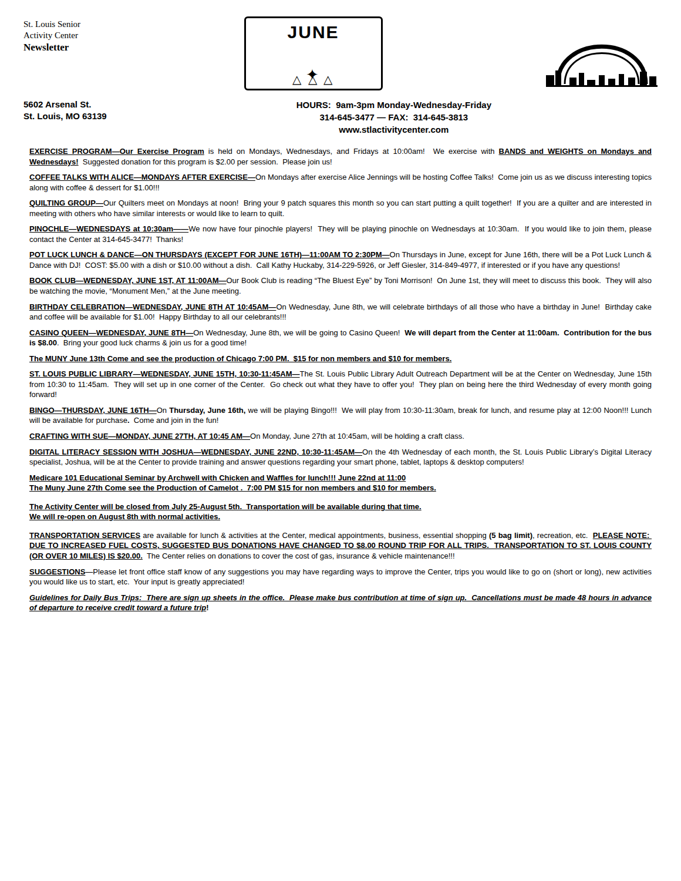St. Louis Senior
Activity Center
Newsletter
JUNE
✦
△ △ △
5602 Arsenal St.
St. Louis, MO 63139
HOURS: 9am-3pm Monday-Wednesday-Friday
314-645-3477 — FAX: 314-645-3813
www.stlactivitycenter.com
EXERCISE PROGRAM—Our Exercise Program is held on Mondays, Wednesdays, and Fridays at 10:00am! We exercise with BANDS and WEIGHTS on Mondays and Wednesdays! Suggested donation for this program is $2.00 per session. Please join us!
COFFEE TALKS WITH ALICE—MONDAYS AFTER EXERCISE—On Mondays after exercise Alice Jennings will be hosting Coffee Talks! Come join us as we discuss interesting topics along with coffee & dessert for $1.00!!!
QUILTING GROUP—Our Quilters meet on Mondays at noon! Bring your 9 patch squares this month so you can start putting a quilt together! If you are a quilter and are interested in meeting with others who have similar interests or would like to learn to quilt.
PINOCHLE—WEDNESDAYS at 10:30am——We now have four pinochle players! They will be playing pinochle on Wednesdays at 10:30am. If you would like to join them, please contact the Center at 314-645-3477! Thanks!
POT LUCK LUNCH & DANCE—ON THURSDAYS (EXCEPT FOR JUNE 16TH)—11:00AM TO 2:30PM—On Thursdays in June, except for June 16th, there will be a Pot Luck Lunch & Dance with DJ! COST: $5.00 with a dish or $10.00 without a dish. Call Kathy Huckaby, 314-229-5926, or Jeff Giesler, 314-849-4977, if interested or if you have any questions!
BOOK CLUB—WEDNESDAY, JUNE 1ST, AT 11:00AM—Our Book Club is reading “The Bluest Eye” by Toni Morrison! On June 1st, they will meet to discuss this book. They will also be watching the movie, “Monument Men,” at the June meeting.
BIRTHDAY CELEBRATION—WEDNESDAY, JUNE 8TH AT 10:45AM—On Wednesday, June 8th, we will celebrate birthdays of all those who have a birthday in June! Birthday cake and coffee will be available for $1.00! Happy Birthday to all our celebrants!!!
CASINO QUEEN—WEDNESDAY, JUNE 8TH—On Wednesday, June 8th, we will be going to Casino Queen! We will depart from the Center at 11:00am. Contribution for the bus is $8.00. Bring your good luck charms & join us for a good time!
The MUNY June 13th Come and see the production of Chicago 7:00 PM. $15 for non members and $10 for members.
ST. LOUIS PUBLIC LIBRARY—WEDNESDAY, JUNE 15TH, 10:30-11:45AM—The St. Louis Public Library Adult Outreach Department will be at the Center on Wednesday, June 15th from 10:30 to 11:45am. They will set up in one corner of the Center. Go check out what they have to offer you! They plan on being here the third Wednesday of every month going forward!
BINGO—THURSDAY, JUNE 16TH—On Thursday, June 16th, we will be playing Bingo!!! We will play from 10:30-11:30am, break for lunch, and resume play at 12:00 Noon!!! Lunch will be available for purchase. Come and join in the fun!
CRAFTING WITH SUE—MONDAY, JUNE 27TH, AT 10:45 AM—On Monday, June 27th at 10:45am, will be holding a craft class.
DIGITAL LITERACY SESSION WITH JOSHUA—WEDNESDAY, JUNE 22ND, 10:30-11:45AM—On the 4th Wednesday of each month, the St. Louis Public Library’s Digital Literacy specialist, Joshua, will be at the Center to provide training and answer questions regarding your smart phone, tablet, laptops & desktop computers!
Medicare 101 Educational Seminar by Archwell with Chicken and Waffles for lunch!!! June 22nd at 11:00
The Muny June 27th Come see the Production of Camelot . 7:00 PM $15 for non members and $10 for members.
The Activity Center will be closed from July 25-August 5th. Transportation will be available during that time.
We will re-open on August 8th with normal activities.
TRANSPORTATION SERVICES are available for lunch & activities at the Center, medical appointments, business, essential shopping (5 bag limit), recreation, etc. PLEASE NOTE: DUE TO INCREASED FUEL COSTS, SUGGESTED BUS DONATIONS HAVE CHANGED TO $8.00 ROUND TRIP FOR ALL TRIPS. TRANSPORTATION TO ST. LOUIS COUNTY (OR OVER 10 MILES) IS $20.00. The Center relies on donations to cover the cost of gas, insurance & vehicle maintenance!!!
SUGGESTIONS—Please let front office staff know of any suggestions you may have regarding ways to improve the Center, trips you would like to go on (short or long), new activities you would like us to start, etc. Your input is greatly appreciated!
Guidelines for Daily Bus Trips: There are sign up sheets in the office. Please make bus contribution at time of sign up. Cancellations must be made 48 hours in advance of departure to receive credit toward a future trip!